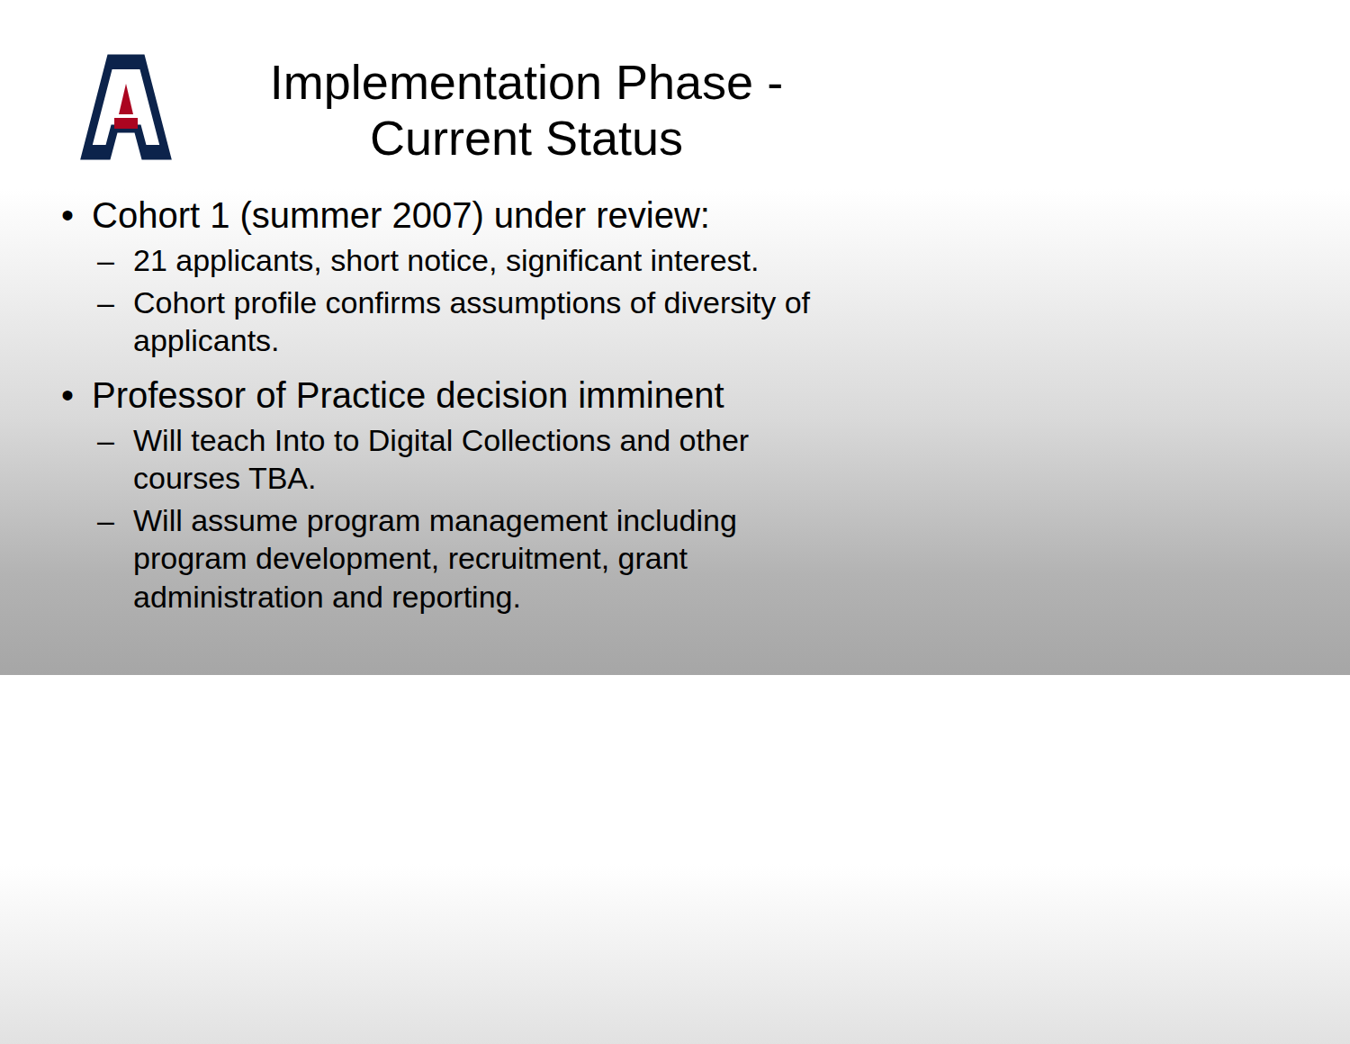Implementation Phase -
Current Status
Cohort 1 (summer 2007) under review:
21 applicants, short notice, significant interest.
Cohort profile confirms assumptions of diversity of applicants.
Professor of Practice decision imminent
Will teach Into to Digital Collections and other courses TBA.
Will assume program management including program development, recruitment, grant administration and reporting.